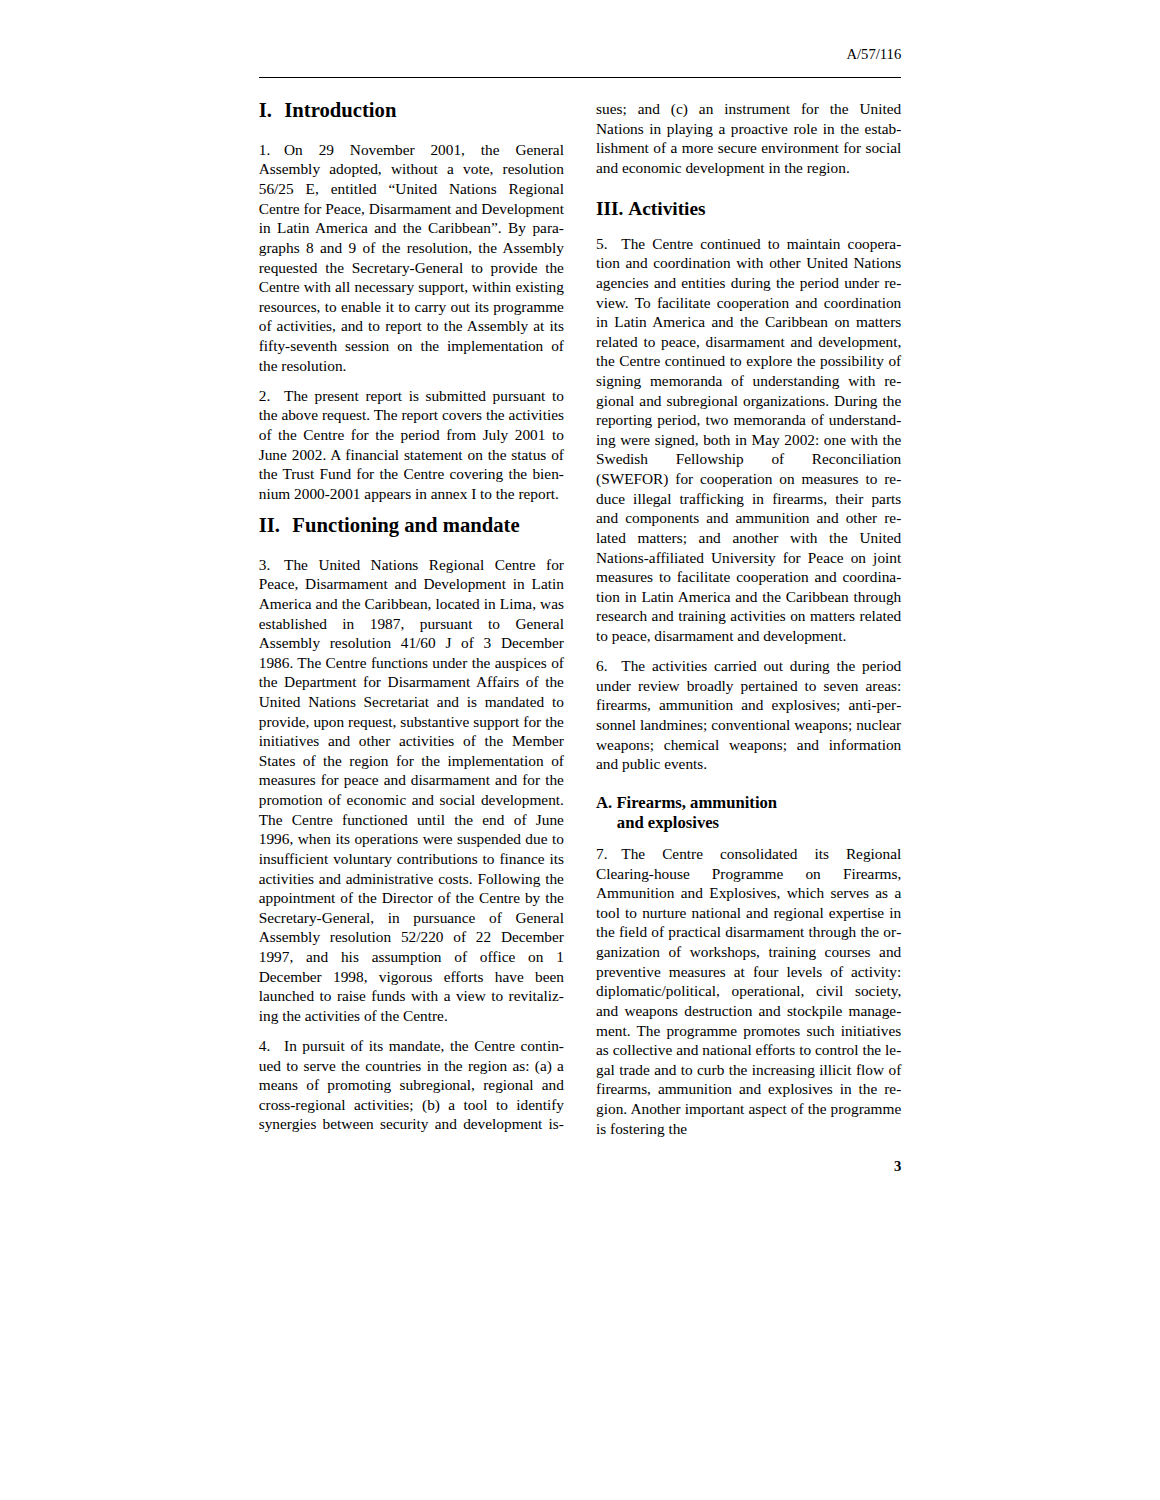A/57/116
I. Introduction
1. On 29 November 2001, the General Assembly adopted, without a vote, resolution 56/25 E, entitled “United Nations Regional Centre for Peace, Disarmament and Development in Latin America and the Caribbean”. By paragraphs 8 and 9 of the resolution, the Assembly requested the Secretary-General to provide the Centre with all necessary support, within existing resources, to enable it to carry out its programme of activities, and to report to the Assembly at its fifty-seventh session on the implementation of the resolution.
2. The present report is submitted pursuant to the above request. The report covers the activities of the Centre for the period from July 2001 to June 2002. A financial statement on the status of the Trust Fund for the Centre covering the biennium 2000-2001 appears in annex I to the report.
II. Functioning and mandate
3. The United Nations Regional Centre for Peace, Disarmament and Development in Latin America and the Caribbean, located in Lima, was established in 1987, pursuant to General Assembly resolution 41/60 J of 3 December 1986. The Centre functions under the auspices of the Department for Disarmament Affairs of the United Nations Secretariat and is mandated to provide, upon request, substantive support for the initiatives and other activities of the Member States of the region for the implementation of measures for peace and disarmament and for the promotion of economic and social development. The Centre functioned until the end of June 1996, when its operations were suspended due to insufficient voluntary contributions to finance its activities and administrative costs. Following the appointment of the Director of the Centre by the Secretary-General, in pursuance of General Assembly resolution 52/220 of 22 December 1997, and his assumption of office on 1 December 1998, vigorous efforts have been launched to raise funds with a view to revitalizing the activities of the Centre.
4. In pursuit of its mandate, the Centre continued to serve the countries in the region as: (a) a means of promoting subregional, regional and cross-regional activities; (b) a tool to identify synergies between security and development issues; and (c) an instrument for the United Nations in playing a proactive role in the establishment of a more secure environment for social and economic development in the region.
III. Activities
5. The Centre continued to maintain cooperation and coordination with other United Nations agencies and entities during the period under review. To facilitate cooperation and coordination in Latin America and the Caribbean on matters related to peace, disarmament and development, the Centre continued to explore the possibility of signing memoranda of understanding with regional and subregional organizations. During the reporting period, two memoranda of understanding were signed, both in May 2002: one with the Swedish Fellowship of Reconciliation (SWEFOR) for cooperation on measures to reduce illegal trafficking in firearms, their parts and components and ammunition and other related matters; and another with the United Nations-affiliated University for Peace on joint measures to facilitate cooperation and coordination in Latin America and the Caribbean through research and training activities on matters related to peace, disarmament and development.
6. The activities carried out during the period under review broadly pertained to seven areas: firearms, ammunition and explosives; anti-personnel landmines; conventional weapons; nuclear weapons; chemical weapons; and information and public events.
A. Firearms, ammunition
and explosives
7. The Centre consolidated its Regional Clearing-house Programme on Firearms, Ammunition and Explosives, which serves as a tool to nurture national and regional expertise in the field of practical disarmament through the organization of workshops, training courses and preventive measures at four levels of activity: diplomatic/political, operational, civil society, and weapons destruction and stockpile management. The programme promotes such initiatives as collective and national efforts to control the legal trade and to curb the increasing illicit flow of firearms, ammunition and explosives in the region. Another important aspect of the programme is fostering the
3